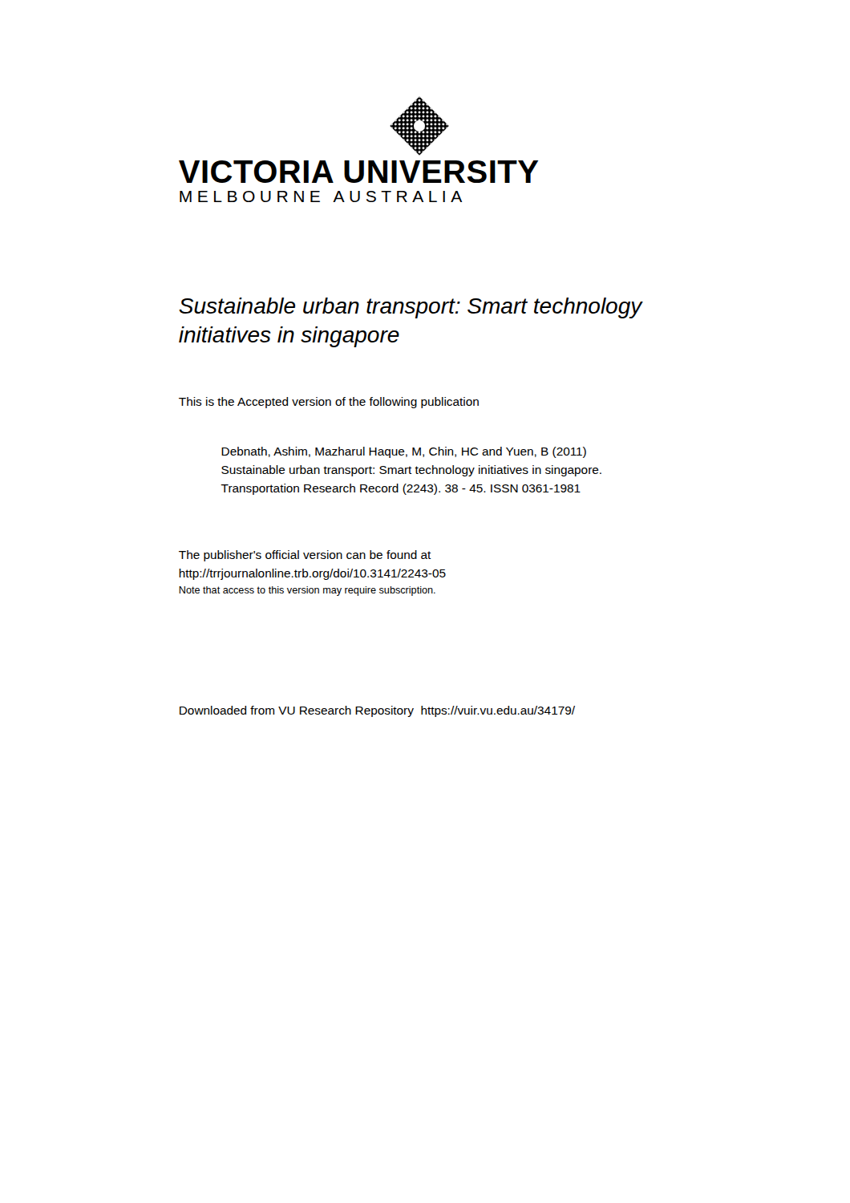VICTORIA UNIVERSITY MELBOURNE AUSTRALIA
Sustainable urban transport: Smart technology initiatives in singapore
This is the Accepted version of the following publication
Debnath, Ashim, Mazharul Haque, M, Chin, HC and Yuen, B (2011)
Sustainable urban transport: Smart technology initiatives in singapore.
Transportation Research Record (2243). 38 - 45. ISSN 0361-1981
The publisher's official version can be found at
http://trrjournalonline.trb.org/doi/10.3141/2243-05
Note that access to this version may require subscription.
Downloaded from VU Research Repository https://vuir.vu.edu.au/34179/